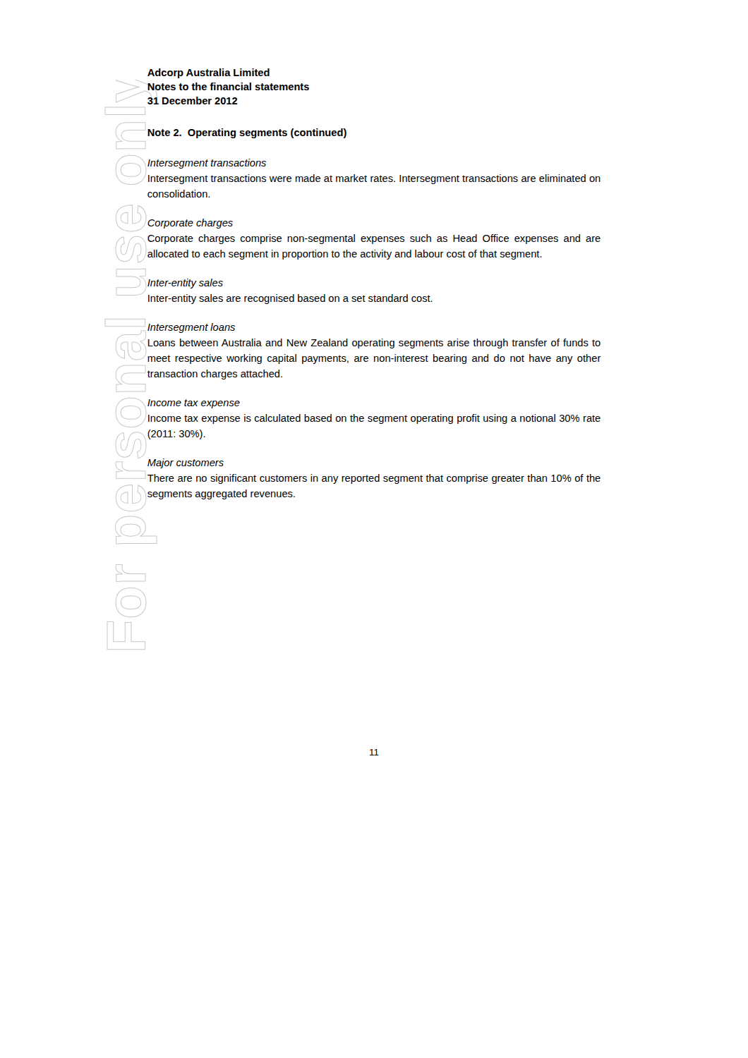For personal use only
Adcorp Australia Limited
Notes to the financial statements
31 December 2012
Note 2. Operating segments (continued)
Intersegment transactions
Intersegment transactions were made at market rates. Intersegment transactions are eliminated on consolidation.
Corporate charges
Corporate charges comprise non-segmental expenses such as Head Office expenses and are allocated to each segment in proportion to the activity and labour cost of that segment.
Inter-entity sales
Inter-entity sales are recognised based on a set standard cost.
Intersegment loans
Loans between Australia and New Zealand operating segments arise through transfer of funds to meet respective working capital payments, are non-interest bearing and do not have any other transaction charges attached.
Income tax expense
Income tax expense is calculated based on the segment operating profit using a notional 30% rate (2011: 30%).
Major customers
There are no significant customers in any reported segment that comprise greater than 10% of the segments aggregated revenues.
11